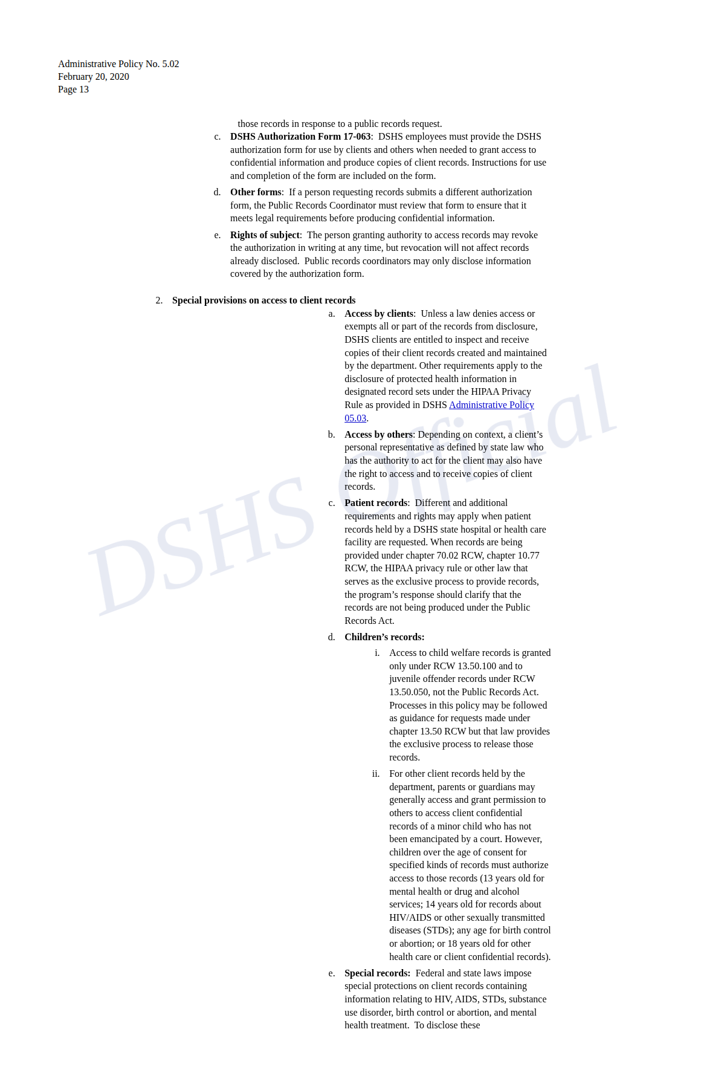DSHS Official
Administrative Policy No. 5.02
February 20, 2020
Page 13
those records in response to a public records request.
DSHS Authorization Form 17-063: DSHS employees must provide the DSHS authorization form for use by clients and others when needed to grant access to confidential information and produce copies of client records. Instructions for use and completion of the form are included on the form.
Other forms: If a person requesting records submits a different authorization form, the Public Records Coordinator must review that form to ensure that it meets legal requirements before producing confidential information.
Rights of subject: The person granting authority to access records may revoke the authorization in writing at any time, but revocation will not affect records already disclosed. Public records coordinators may only disclose information covered by the authorization form.
Special provisions on access to client records
Access by clients: Unless a law denies access or exempts all or part of the records from disclosure, DSHS clients are entitled to inspect and receive copies of their client records created and maintained by the department. Other requirements apply to the disclosure of protected health information in designated record sets under the HIPAA Privacy Rule as provided in DSHS Administrative Policy 05.03.
Access by others: Depending on context, a client’s personal representative as defined by state law who has the authority to act for the client may also have the right to access and to receive copies of client records.
Patient records: Different and additional requirements and rights may apply when patient records held by a DSHS state hospital or health care facility are requested. When records are being provided under chapter 70.02 RCW, chapter 10.77 RCW, the HIPAA privacy rule or other law that serves as the exclusive process to provide records, the program’s response should clarify that the records are not being produced under the Public Records Act.
Children’s records:
Access to child welfare records is granted only under RCW 13.50.100 and to juvenile offender records under RCW 13.50.050, not the Public Records Act. Processes in this policy may be followed as guidance for requests made under chapter 13.50 RCW but that law provides the exclusive process to release those records.
For other client records held by the department, parents or guardians may generally access and grant permission to others to access client confidential records of a minor child who has not been emancipated by a court. However, children over the age of consent for specified kinds of records must authorize access to those records (13 years old for mental health or drug and alcohol services; 14 years old for records about HIV/AIDS or other sexually transmitted diseases (STDs); any age for birth control or abortion; or 18 years old for other health care or client confidential records).
Special records: Federal and state laws impose special protections on client records containing information relating to HIV, AIDS, STDs, substance use disorder, birth control or abortion, and mental health treatment. To disclose these